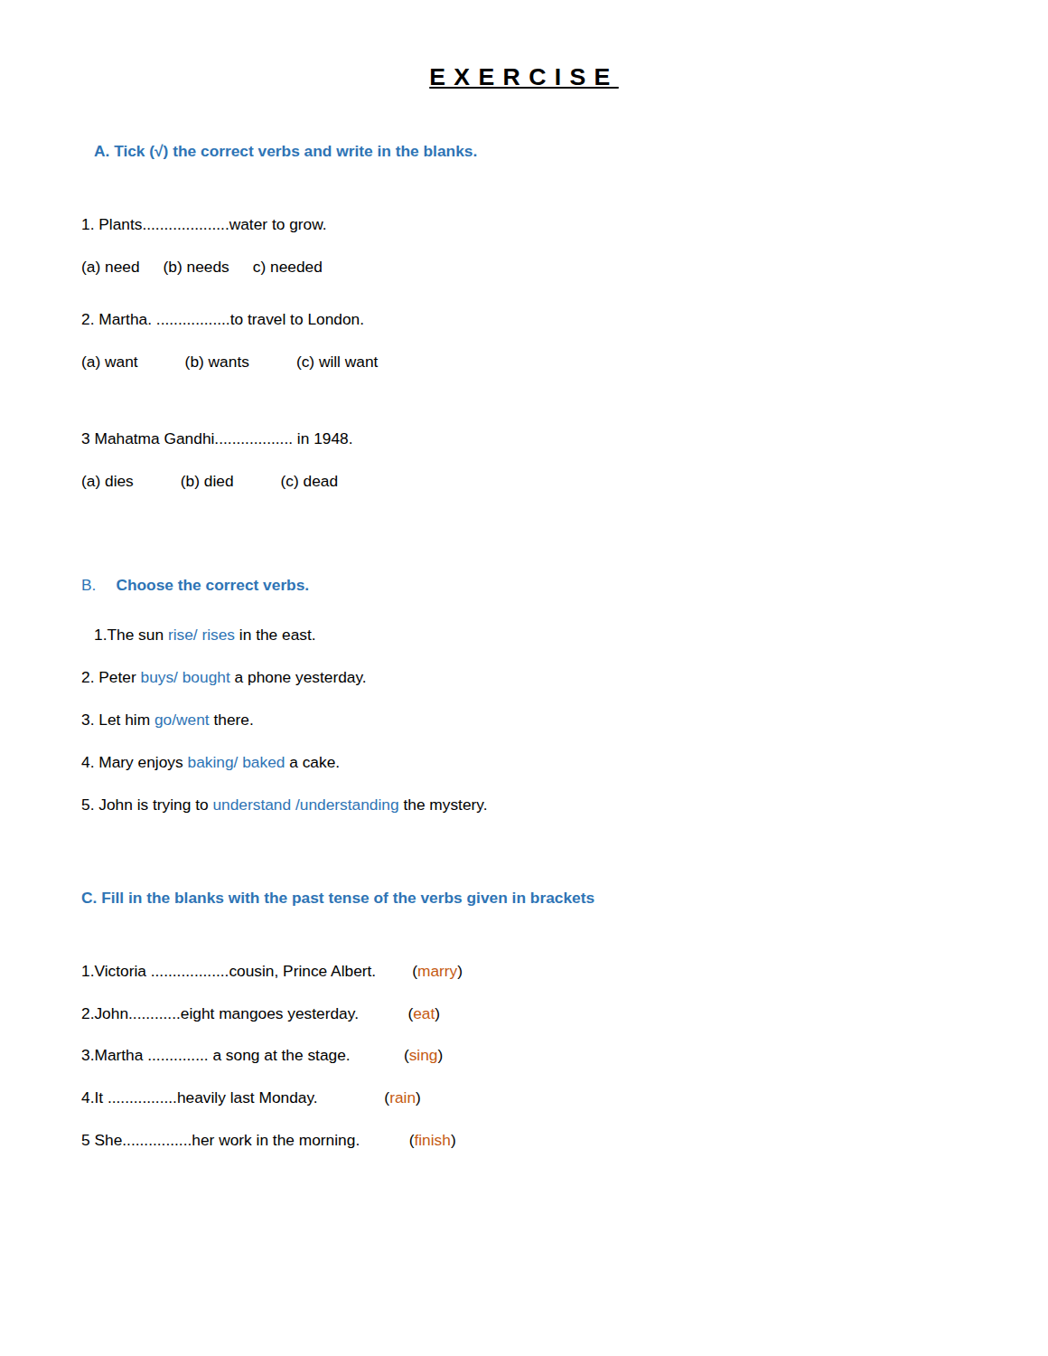EXERCISE
A. Tick (√) the correct verbs and write in the blanks.
1. Plants....................water to grow.
(a) need (b) needs c) needed
2. Martha. .................to travel to London.
(a) want (b) wants (c) will want
3 Mahatma Gandhi.................. in 1948.
(a) dies (b) died (c) dead
B. Choose the correct verbs.
1.The sun rise/ rises in the east.
2. Peter buys/ bought a phone yesterday.
3. Let him go/went there.
4. Mary enjoys baking/ baked a cake.
5. John is trying to understand /understanding the mystery.
C. Fill in the blanks with the past tense of the verbs given in brackets
1.Victoria ..................cousin, Prince Albert.(marry)
2.John............eight mangoes yesterday. (eat)
3.Martha .............. a song at the stage. (sing)
4.It ................heavily last Monday. (rain)
5 She................her work in the morning. (finish)